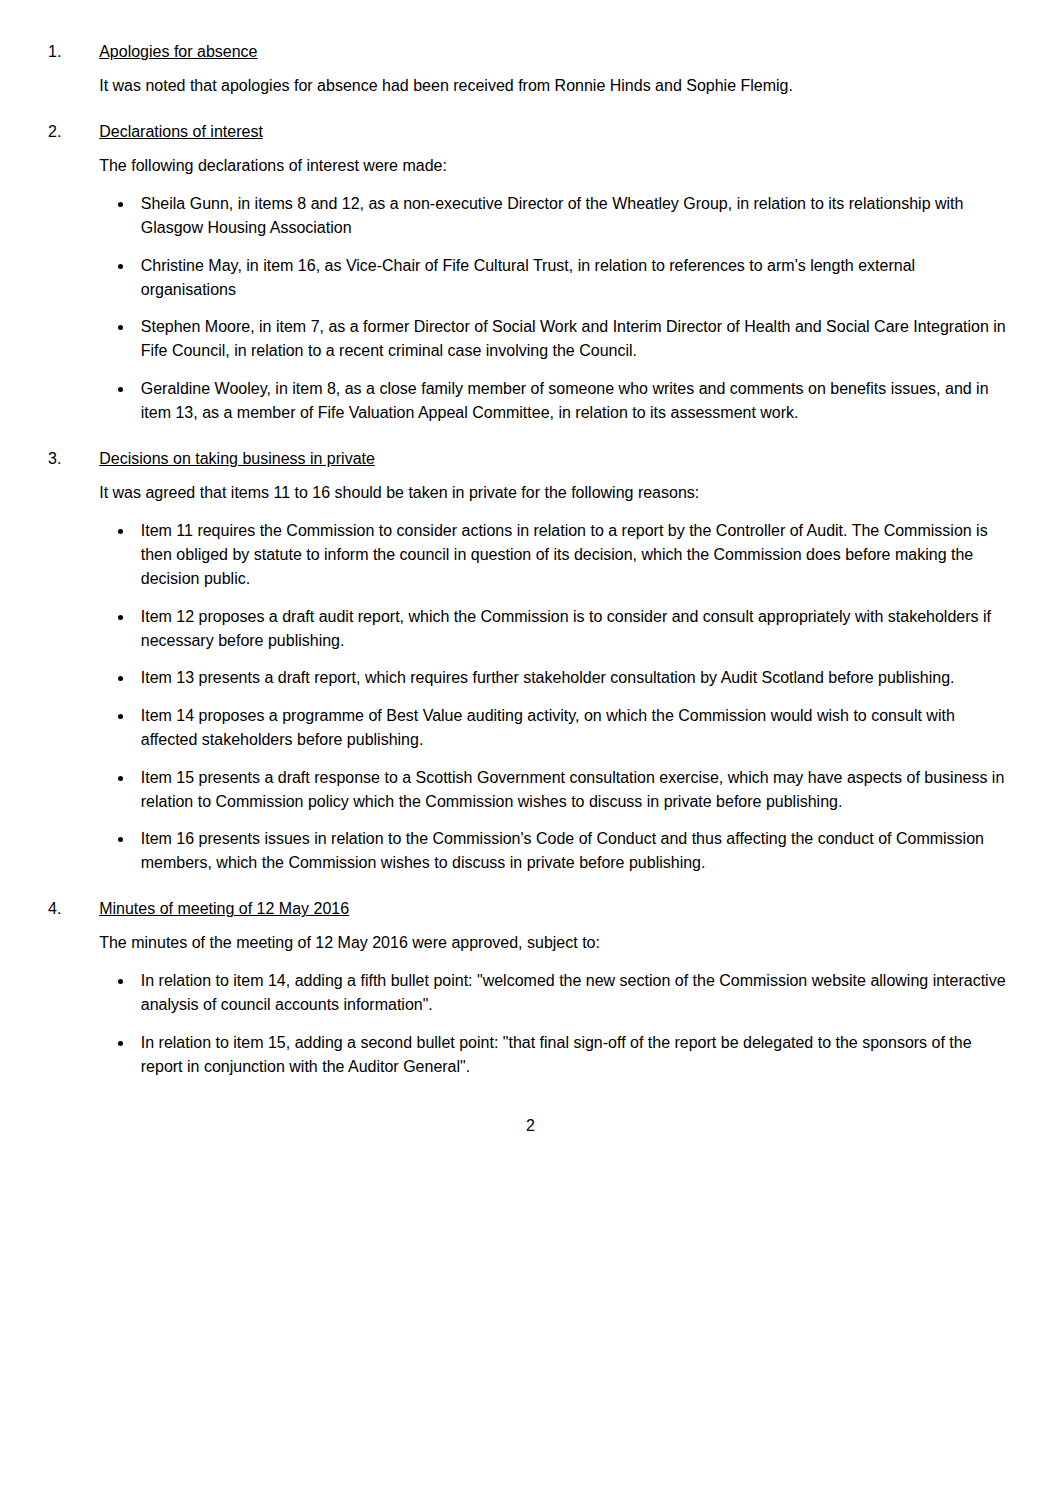1. Apologies for absence
It was noted that apologies for absence had been received from Ronnie Hinds and Sophie Flemig.
2. Declarations of interest
The following declarations of interest were made:
Sheila Gunn, in items 8 and 12, as a non-executive Director of the Wheatley Group, in relation to its relationship with Glasgow Housing Association
Christine May, in item 16, as Vice-Chair of Fife Cultural Trust, in relation to references to arm's length external organisations
Stephen Moore, in item 7, as a former Director of Social Work and Interim Director of Health and Social Care Integration in Fife Council, in relation to a recent criminal case involving the Council.
Geraldine Wooley, in item 8, as a close family member of someone who writes and comments on benefits issues, and in item 13, as a member of Fife Valuation Appeal Committee, in relation to its assessment work.
3. Decisions on taking business in private
It was agreed that items 11 to 16 should be taken in private for the following reasons:
Item 11 requires the Commission to consider actions in relation to a report by the Controller of Audit. The Commission is then obliged by statute to inform the council in question of its decision, which the Commission does before making the decision public.
Item 12 proposes a draft audit report, which the Commission is to consider and consult appropriately with stakeholders if necessary before publishing.
Item 13 presents a draft report, which requires further stakeholder consultation by Audit Scotland before publishing.
Item 14 proposes a programme of Best Value auditing activity, on which the Commission would wish to consult with affected stakeholders before publishing.
Item 15 presents a draft response to a Scottish Government consultation exercise, which may have aspects of business in relation to Commission policy which the Commission wishes to discuss in private before publishing.
Item 16 presents issues in relation to the Commission's Code of Conduct and thus affecting the conduct of Commission members, which the Commission wishes to discuss in private before publishing.
4. Minutes of meeting of 12 May 2016
The minutes of the meeting of 12 May 2016 were approved, subject to:
In relation to item 14, adding a fifth bullet point: "welcomed the new section of the Commission website allowing interactive analysis of council accounts information".
In relation to item 15, adding a second bullet point: "that final sign-off of the report be delegated to the sponsors of the report in conjunction with the Auditor General".
2